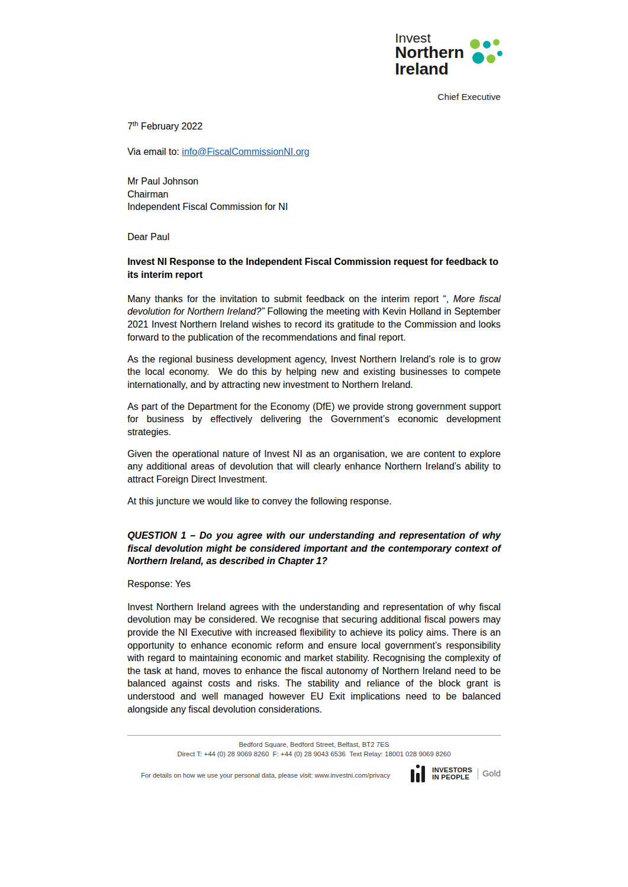Invest Northern
Ireland
Chief Executive
7th February 2022
Via email to: info@FiscalCommissionNI.org
Mr Paul Johnson
Chairman
Independent Fiscal Commission for NI
Dear Paul
Invest NI Response to the Independent Fiscal Commission request for feedback to its interim report
Many thanks for the invitation to submit feedback on the interim report “, More fiscal devolution for Northern Ireland?” Following the meeting with Kevin Holland in September 2021 Invest Northern Ireland wishes to record its gratitude to the Commission and looks forward to the publication of the recommendations and final report.
As the regional business development agency, Invest Northern Ireland's role is to grow the local economy. We do this by helping new and existing businesses to compete internationally, and by attracting new investment to Northern Ireland.
As part of the Department for the Economy (DfE) we provide strong government support for business by effectively delivering the Government’s economic development strategies.
Given the operational nature of Invest NI as an organisation, we are content to explore any additional areas of devolution that will clearly enhance Northern Ireland’s ability to attract Foreign Direct Investment.
At this juncture we would like to convey the following response.
QUESTION 1 – Do you agree with our understanding and representation of why fiscal devolution might be considered important and the contemporary context of Northern Ireland, as described in Chapter 1?
Response: Yes
Invest Northern Ireland agrees with the understanding and representation of why fiscal devolution may be considered. We recognise that securing additional fiscal powers may provide the NI Executive with increased flexibility to achieve its policy aims. There is an opportunity to enhance economic reform and ensure local government’s responsibility with regard to maintaining economic and market stability. Recognising the complexity of the task at hand, moves to enhance the fiscal autonomy of Northern Ireland need to be balanced against costs and risks. The stability and reliance of the block grant is understood and well managed however EU Exit implications need to be balanced alongside any fiscal devolution considerations.
Bedford Square, Bedford Street, Belfast, BT2 7ES
Direct T: +44 (0) 28 9069 8260 F: +44 (0) 28 9043 6536 Text Relay: 18001 028 9069 8260
For details on how we use your personal data, please visit: www.investni.com/privacy
INVESTORS
IN PEOPLE
Gold